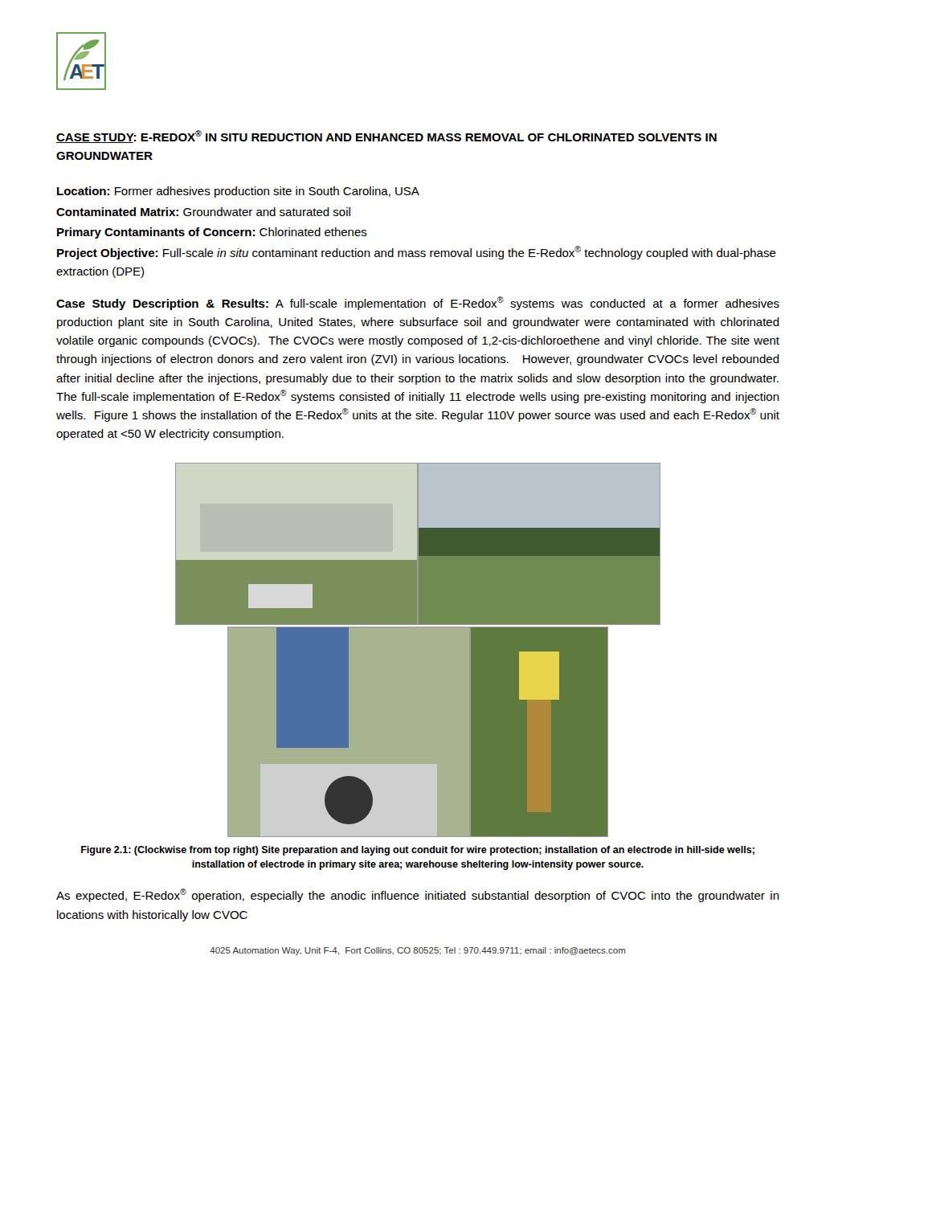A E T
CASE STUDY: E-REDOX® IN SITU REDUCTION AND ENHANCED MASS REMOVAL OF CHLORINATED SOLVENTS IN GROUNDWATER
Location: Former adhesives production site in South Carolina, USA
Contaminated Matrix: Groundwater and saturated soil
Primary Contaminants of Concern: Chlorinated ethenes
Project Objective: Full-scale in situ contaminant reduction and mass removal using the E-Redox® technology coupled with dual-phase extraction (DPE)
Case Study Description & Results: A full-scale implementation of E-Redox® systems was conducted at a former adhesives production plant site in South Carolina, United States, where subsurface soil and groundwater were contaminated with chlorinated volatile organic compounds (CVOCs). The CVOCs were mostly composed of 1,2-cis-dichloroethene and vinyl chloride. The site went through injections of electron donors and zero valent iron (ZVI) in various locations. However, groundwater CVOCs level rebounded after initial decline after the injections, presumably due to their sorption to the matrix solids and slow desorption into the groundwater. The full-scale implementation of E-Redox® systems consisted of initially 11 electrode wells using pre-existing monitoring and injection wells. Figure 1 shows the installation of the E-Redox® units at the site. Regular 110V power source was used and each E-Redox® unit operated at <50 W electricity consumption.
Figure 2.1: (Clockwise from top right) Site preparation and laying out conduit for wire protection; installation of an electrode in hill-side wells; installation of electrode in primary site area; warehouse sheltering low-intensity power source.
As expected, E-Redox® operation, especially the anodic influence initiated substantial desorption of CVOC into the groundwater in locations with historically low CVOC
4025 Automation Way, Unit F-4, Fort Collins, CO 80525; Tel : 970.449.9711; email : info@aetecs.com